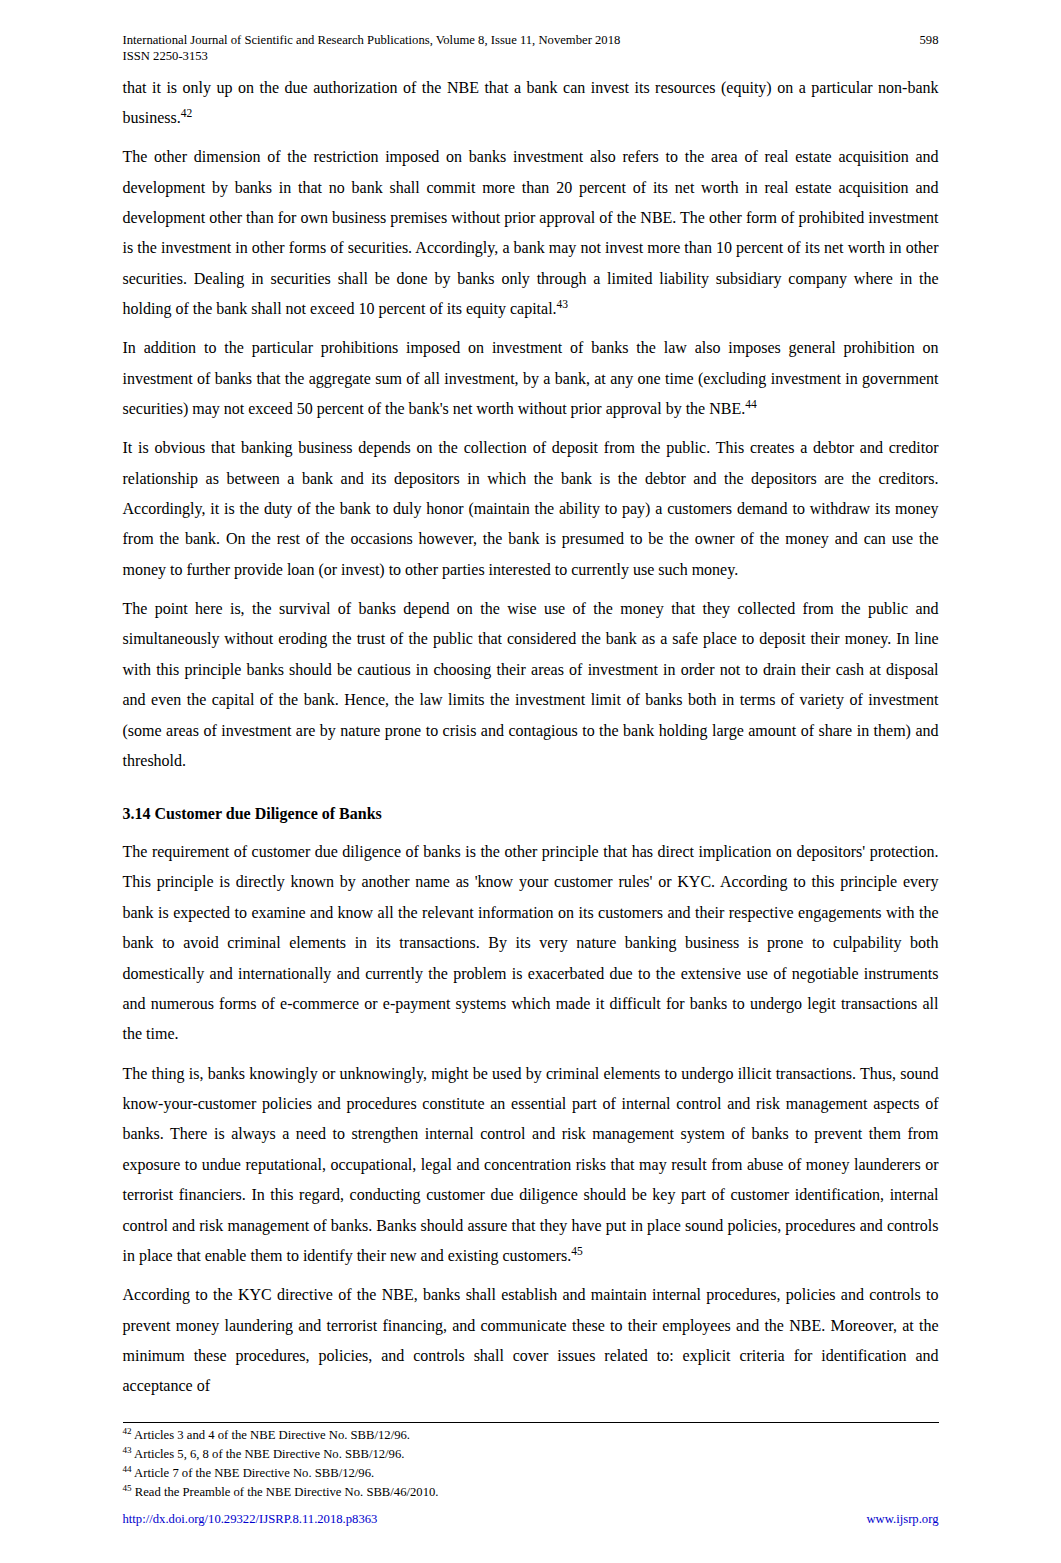International Journal of Scientific and Research Publications, Volume 8, Issue 11, November 2018 598
ISSN 2250-3153
that it is only up on the due authorization of the NBE that a bank can invest its resources (equity) on a particular non-bank business.42
The other dimension of the restriction imposed on banks investment also refers to the area of real estate acquisition and development by banks in that no bank shall commit more than 20 percent of its net worth in real estate acquisition and development other than for own business premises without prior approval of the NBE. The other form of prohibited investment is the investment in other forms of securities. Accordingly, a bank may not invest more than 10 percent of its net worth in other securities. Dealing in securities shall be done by banks only through a limited liability subsidiary company where in the holding of the bank shall not exceed 10 percent of its equity capital.43
In addition to the particular prohibitions imposed on investment of banks the law also imposes general prohibition on investment of banks that the aggregate sum of all investment, by a bank, at any one time (excluding investment in government securities) may not exceed 50 percent of the bank's net worth without prior approval by the NBE.44
It is obvious that banking business depends on the collection of deposit from the public. This creates a debtor and creditor relationship as between a bank and its depositors in which the bank is the debtor and the depositors are the creditors. Accordingly, it is the duty of the bank to duly honor (maintain the ability to pay) a customers demand to withdraw its money from the bank. On the rest of the occasions however, the bank is presumed to be the owner of the money and can use the money to further provide loan (or invest) to other parties interested to currently use such money.
The point here is, the survival of banks depend on the wise use of the money that they collected from the public and simultaneously without eroding the trust of the public that considered the bank as a safe place to deposit their money. In line with this principle banks should be cautious in choosing their areas of investment in order not to drain their cash at disposal and even the capital of the bank. Hence, the law limits the investment limit of banks both in terms of variety of investment (some areas of investment are by nature prone to crisis and contagious to the bank holding large amount of share in them) and threshold.
3.14 Customer due Diligence of Banks
The requirement of customer due diligence of banks is the other principle that has direct implication on depositors' protection. This principle is directly known by another name as 'know your customer rules' or KYC. According to this principle every bank is expected to examine and know all the relevant information on its customers and their respective engagements with the bank to avoid criminal elements in its transactions. By its very nature banking business is prone to culpability both domestically and internationally and currently the problem is exacerbated due to the extensive use of negotiable instruments and numerous forms of e-commerce or e-payment systems which made it difficult for banks to undergo legit transactions all the time.
The thing is, banks knowingly or unknowingly, might be used by criminal elements to undergo illicit transactions. Thus, sound know-your-customer policies and procedures constitute an essential part of internal control and risk management aspects of banks. There is always a need to strengthen internal control and risk management system of banks to prevent them from exposure to undue reputational, occupational, legal and concentration risks that may result from abuse of money launderers or terrorist financiers. In this regard, conducting customer due diligence should be key part of customer identification, internal control and risk management of banks. Banks should assure that they have put in place sound policies, procedures and controls in place that enable them to identify their new and existing customers.45
According to the KYC directive of the NBE, banks shall establish and maintain internal procedures, policies and controls to prevent money laundering and terrorist financing, and communicate these to their employees and the NBE. Moreover, at the minimum these procedures, policies, and controls shall cover issues related to: explicit criteria for identification and acceptance of
42 Articles 3 and 4 of the NBE Directive No. SBB/12/96.
43 Articles 5, 6, 8 of the NBE Directive No. SBB/12/96.
44 Article 7 of the NBE Directive No. SBB/12/96.
45 Read the Preamble of the NBE Directive No. SBB/46/2010.
http://dx.doi.org/10.29322/IJSRP.8.11.2018.p8363 www.ijsrp.org